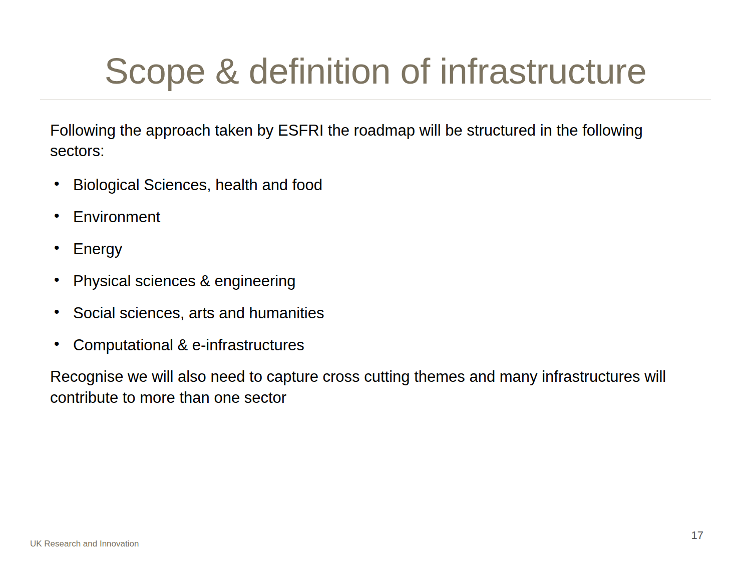Scope & definition of infrastructure
Following the approach taken by ESFRI the roadmap will be structured in the following sectors:
Biological Sciences, health and food
Environment
Energy
Physical sciences & engineering
Social sciences, arts and humanities
Computational & e-infrastructures
Recognise we will also need to capture cross cutting themes and many infrastructures will contribute to more than one sector
UK Research and Innovation
17